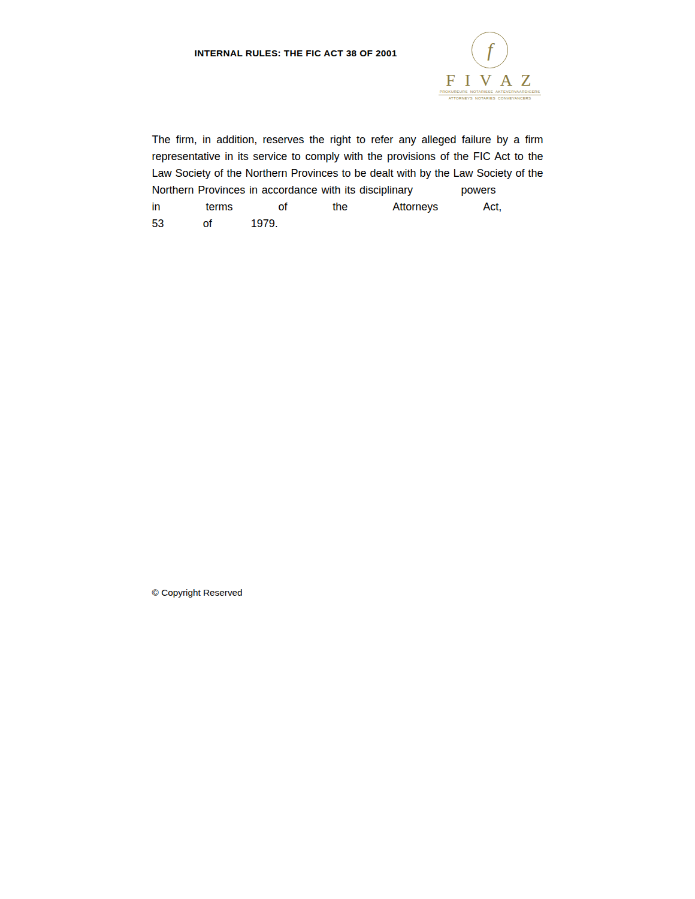INTERNAL RULES: THE FIC ACT 38 OF 2001
f
F I V A Z
PROKUREURS NOTARISSE AKTEVERVAARDIGERS
ATTORNEYS NOTARIES CONVEYANCERS
The firm, in addition, reserves the right to refer any alleged failure by a firm representative in its service to comply with the provisions of the FIC Act to the Law Society of the Northern Provinces to be dealt with by the Law Society of the Northern Provinces in accordance with its disciplinary powers in terms of the Attorneys Act, 53 of 1979.
© Copyright Reserved